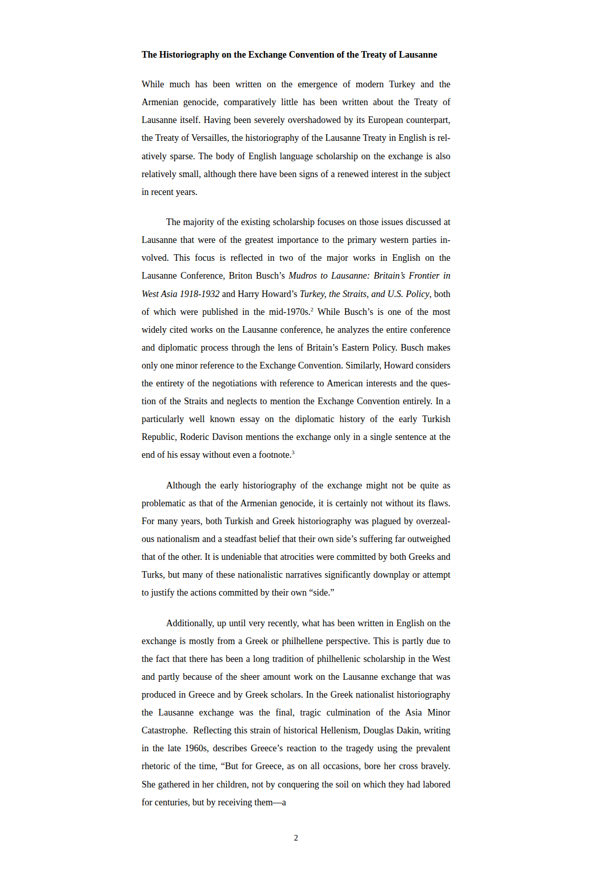The Historiography on the Exchange Convention of the Treaty of Lausanne
While much has been written on the emergence of modern Turkey and the Armenian genocide, comparatively little has been written about the Treaty of Lausanne itself. Having been severely overshadowed by its European counterpart, the Treaty of Versailles, the historiography of the Lausanne Treaty in English is relatively sparse. The body of English language scholarship on the exchange is also relatively small, although there have been signs of a renewed interest in the subject in recent years.
The majority of the existing scholarship focuses on those issues discussed at Lausanne that were of the greatest importance to the primary western parties involved. This focus is reflected in two of the major works in English on the Lausanne Conference, Briton Busch’s Mudros to Lausanne: Britain’s Frontier in West Asia 1918-1932 and Harry Howard’s Turkey, the Straits, and U.S. Policy, both of which were published in the mid-1970s.2 While Busch’s is one of the most widely cited works on the Lausanne conference, he analyzes the entire conference and diplomatic process through the lens of Britain’s Eastern Policy. Busch makes only one minor reference to the Exchange Convention. Similarly, Howard considers the entirety of the negotiations with reference to American interests and the question of the Straits and neglects to mention the Exchange Convention entirely. In a particularly well known essay on the diplomatic history of the early Turkish Republic, Roderic Davison mentions the exchange only in a single sentence at the end of his essay without even a footnote.3
Although the early historiography of the exchange might not be quite as problematic as that of the Armenian genocide, it is certainly not without its flaws. For many years, both Turkish and Greek historiography was plagued by overzealous nationalism and a steadfast belief that their own side’s suffering far outweighed that of the other. It is undeniable that atrocities were committed by both Greeks and Turks, but many of these nationalistic narratives significantly downplay or attempt to justify the actions committed by their own “side.”
Additionally, up until very recently, what has been written in English on the exchange is mostly from a Greek or philhellene perspective. This is partly due to the fact that there has been a long tradition of philhellenic scholarship in the West and partly because of the sheer amount work on the Lausanne exchange that was produced in Greece and by Greek scholars. In the Greek nationalist historiography the Lausanne exchange was the final, tragic culmination of the Asia Minor Catastrophe. Reflecting this strain of historical Hellenism, Douglas Dakin, writing in the late 1960s, describes Greece’s reaction to the tragedy using the prevalent rhetoric of the time, “But for Greece, as on all occasions, bore her cross bravely. She gathered in her children, not by conquering the soil on which they had labored for centuries, but by receiving them—a
2